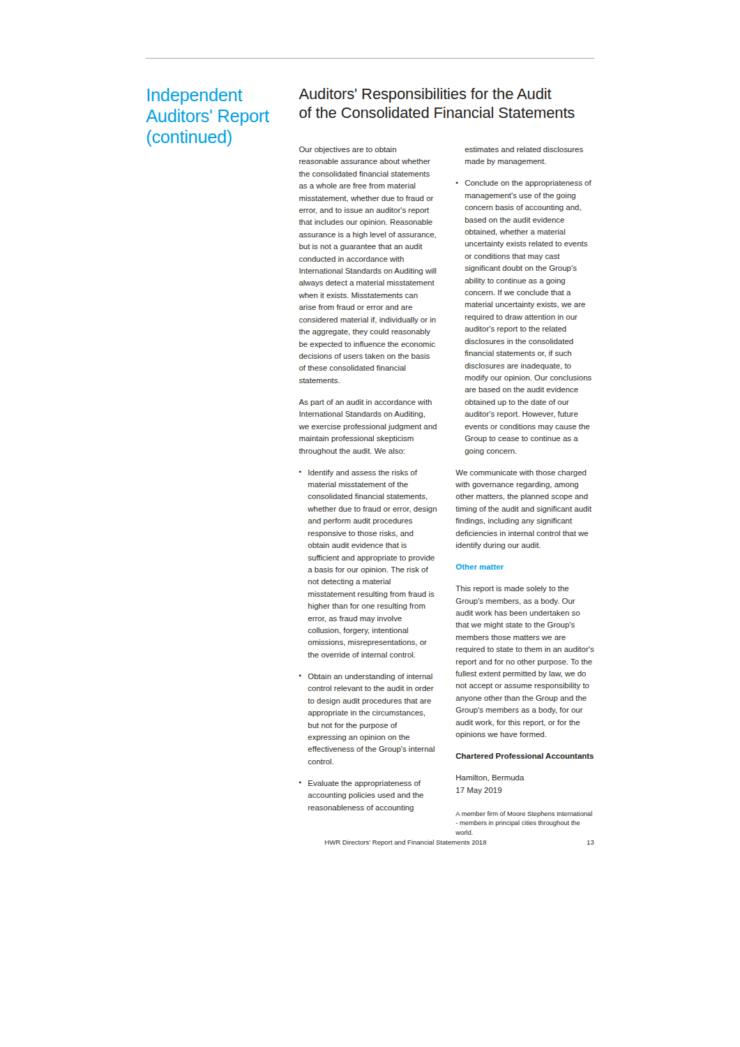Independent
Auditors' Report
(continued)
Auditors' Responsibilities for the Audit
of the Consolidated Financial Statements
Our objectives are to obtain reasonable assurance about whether the consolidated financial statements as a whole are free from material misstatement, whether due to fraud or error, and to issue an auditor's report that includes our opinion. Reasonable assurance is a high level of assurance, but is not a guarantee that an audit conducted in accordance with International Standards on Auditing will always detect a material misstatement when it exists. Misstatements can arise from fraud or error and are considered material if, individually or in the aggregate, they could reasonably be expected to influence the economic decisions of users taken on the basis of these consolidated financial statements.
As part of an audit in accordance with International Standards on Auditing, we exercise professional judgment and maintain professional skepticism throughout the audit. We also:
Identify and assess the risks of material misstatement of the consolidated financial statements, whether due to fraud or error, design and perform audit procedures responsive to those risks, and obtain audit evidence that is sufficient and appropriate to provide a basis for our opinion. The risk of not detecting a material misstatement resulting from fraud is higher than for one resulting from error, as fraud may involve collusion, forgery, intentional omissions, misrepresentations, or the override of internal control.
Obtain an understanding of internal control relevant to the audit in order to design audit procedures that are appropriate in the circumstances, but not for the purpose of expressing an opinion on the effectiveness of the Group's internal control.
Evaluate the appropriateness of accounting policies used and the reasonableness of accounting estimates and related disclosures made by management.
Conclude on the appropriateness of management's use of the going concern basis of accounting and, based on the audit evidence obtained, whether a material uncertainty exists related to events or conditions that may cast significant doubt on the Group's ability to continue as a going concern. If we conclude that a material uncertainty exists, we are required to draw attention in our auditor's report to the related disclosures in the consolidated financial statements or, if such disclosures are inadequate, to modify our opinion. Our conclusions are based on the audit evidence obtained up to the date of our auditor's report. However, future events or conditions may cause the Group to cease to continue as a going concern.
We communicate with those charged with governance regarding, among other matters, the planned scope and timing of the audit and significant audit findings, including any significant deficiencies in internal control that we identify during our audit.
Other matter
This report is made solely to the Group's members, as a body. Our audit work has been undertaken so that we might state to the Group's members those matters we are required to state to them in an auditor's report and for no other purpose. To the fullest extent permitted by law, we do not accept or assume responsibility to anyone other than the Group and the Group's members as a body, for our audit work, for this report, or for the opinions we have formed.
Chartered Professional Accountants
Hamilton, Bermuda
17 May 2019
A member firm of Moore Stephens International
- members in principal cities throughout the world.
HWR Directors' Report and Financial Statements 2018 13